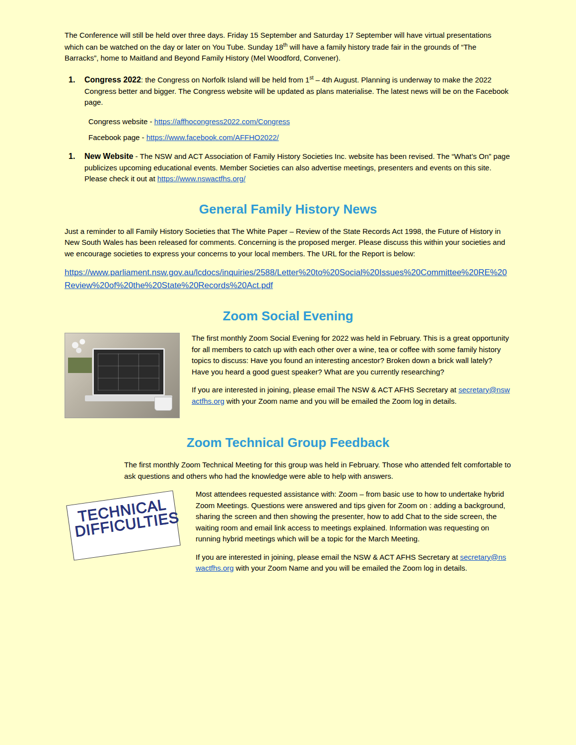The Conference will still be held over three days. Friday 15 September and Saturday 17 September will have virtual presentations which can be watched on the day or later on You Tube. Sunday 18th will have a family history trade fair in the grounds of “The Barracks”, home to Maitland and Beyond Family History (Mel Woodford, Convener).
Congress 2022: the Congress on Norfolk Island will be held from 1st – 4th August. Planning is underway to make the 2022 Congress better and bigger. The Congress website will be updated as plans materialise. The latest news will be on the Facebook page.
Congress website - https://affhocongress2022.com/Congress
Facebook page - https://www.facebook.com/AFFHO2022/
New Website - The NSW and ACT Association of Family History Societies Inc. website has been revised. The “What’s On” page publicizes upcoming educational events. Member Societies can also advertise meetings, presenters and events on this site. Please check it out at https://www.nswactfhs.org/
General Family History News
Just a reminder to all Family History Societies that The White Paper – Review of the State Records Act 1998, the Future of History in New South Wales has been released for comments. Concerning is the proposed merger. Please discuss this within your societies and we encourage societies to express your concerns to your local members. The URL for the Report is below:
https://www.parliament.nsw.gov.au/lcdocs/inquiries/2588/Letter%20to%20Social%20Issues%20Committee%20RE%20Review%20of%20the%20State%20Records%20Act.pdf
Zoom Social Evening
The first monthly Zoom Social Evening for 2022 was held in February. This is a great opportunity for all members to catch up with each other over a wine, tea or coffee with some family history topics to discuss: Have you found an interesting ancestor? Broken down a brick wall lately? Have you heard a good guest speaker? What are you currently researching?
If you are interested in joining, please email The NSW & ACT AFHS Secretary at secretary@nswactfhs.org with your Zoom name and you will be emailed the Zoom log in details.
Zoom Technical Group Feedback
The first monthly Zoom Technical Meeting for this group was held in February. Those who attended felt comfortable to ask questions and others who had the knowledge were able to help with answers.
TECHNICAL DIFFICULTIES
Most attendees requested assistance with: Zoom – from basic use to how to undertake hybrid Zoom Meetings. Questions were answered and tips given for Zoom on : adding a background, sharing the screen and then showing the presenter, how to add Chat to the side screen, the waiting room and email link access to meetings explained. Information was requesting on running hybrid meetings which will be a topic for the March Meeting.
If you are interested in joining, please email the NSW & ACT AFHS Secretary at secretary@nswactfhs.org with your Zoom Name and you will be emailed the Zoom log in details.